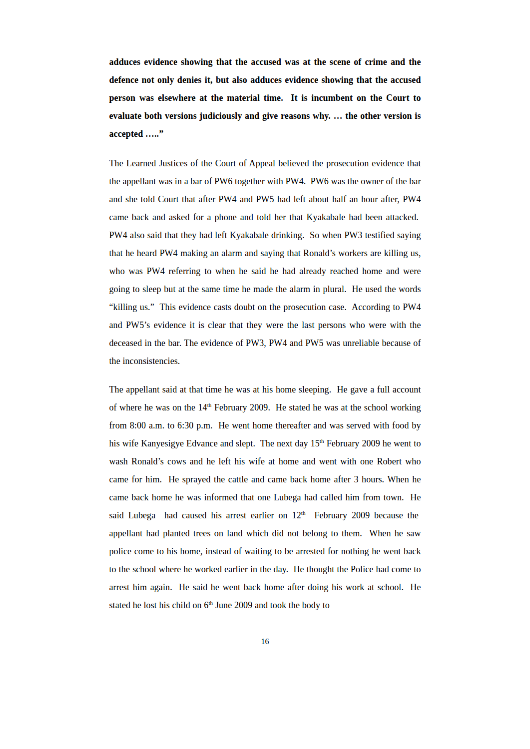adduces evidence showing that the accused was at the scene of crime and the defence not only denies it, but also adduces evidence showing that the accused person was elsewhere at the material time. It is incumbent on the Court to evaluate both versions judiciously and give reasons why. … the other version is accepted …..”
The Learned Justices of the Court of Appeal believed the prosecution evidence that the appellant was in a bar of PW6 together with PW4. PW6 was the owner of the bar and she told Court that after PW4 and PW5 had left about half an hour after, PW4 came back and asked for a phone and told her that Kyakabale had been attacked. PW4 also said that they had left Kyakabale drinking. So when PW3 testified saying that he heard PW4 making an alarm and saying that Ronald’s workers are killing us, who was PW4 referring to when he said he had already reached home and were going to sleep but at the same time he made the alarm in plural. He used the words “killing us.” This evidence casts doubt on the prosecution case. According to PW4 and PW5’s evidence it is clear that they were the last persons who were with the deceased in the bar. The evidence of PW3, PW4 and PW5 was unreliable because of the inconsistencies.
The appellant said at that time he was at his home sleeping. He gave a full account of where he was on the 14th February 2009. He stated he was at the school working from 8:00 a.m. to 6:30 p.m. He went home thereafter and was served with food by his wife Kanyesigye Edvance and slept. The next day 15th February 2009 he went to wash Ronald’s cows and he left his wife at home and went with one Robert who came for him. He sprayed the cattle and came back home after 3 hours. When he came back home he was informed that one Lubega had called him from town. He said Lubega had caused his arrest earlier on 12th February 2009 because the appellant had planted trees on land which did not belong to them. When he saw police come to his home, instead of waiting to be arrested for nothing he went back to the school where he worked earlier in the day. He thought the Police had come to arrest him again. He said he went back home after doing his work at school. He stated he lost his child on 6th June 2009 and took the body to
16